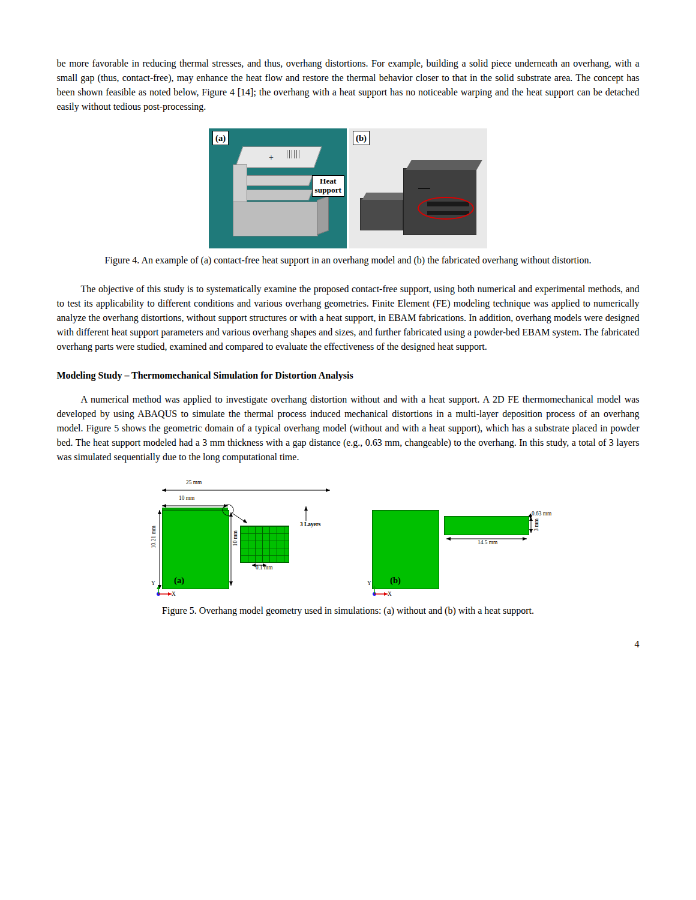be more favorable in reducing thermal stresses, and thus, overhang distortions. For example, building a solid piece underneath an overhang, with a small gap (thus, contact-free), may enhance the heat flow and restore the thermal behavior closer to that in the solid substrate area. The concept has been shown feasible as noted below, Figure 4 [14]; the overhang with a heat support has no noticeable warping and the heat support can be detached easily without tedious post-processing.
(a)
+
Heat
support
(b)
Figure 4. An example of (a) contact-free heat support in an overhang model and (b) the fabricated overhang without distortion.
The objective of this study is to systematically examine the proposed contact-free support, using both numerical and experimental methods, and to test its applicability to different conditions and various overhang geometries. Finite Element (FE) modeling technique was applied to numerically analyze the overhang distortions, without support structures or with a heat support, in EBAM fabrications. In addition, overhang models were designed with different heat support parameters and various overhang shapes and sizes, and further fabricated using a powder-bed EBAM system. The fabricated overhang parts were studied, examined and compared to evaluate the effectiveness of the designed heat support.
Modeling Study – Thermomechanical Simulation for Distortion Analysis
A numerical method was applied to investigate overhang distortion without and with a heat support. A 2D FE thermomechanical model was developed by using ABAQUS to simulate the thermal process induced mechanical distortions in a multi-layer deposition process of an overhang model. Figure 5 shows the geometric domain of a typical overhang model (without and with a heat support), which has a substrate placed in powder bed. The heat support modeled had a 3 mm thickness with a gap distance (e.g., 0.63 mm, changeable) to the overhang. In this study, a total of 3 layers was simulated sequentially due to the long computational time.
25 mm
10 mm
0.1 mm
3 Layers
10 mm
10.21 mm
(a)
Y
X
0.63 mm
3 mm
14.5 mm
(b)
Y
X
Figure 5. Overhang model geometry used in simulations: (a) without and (b) with a heat support.
4